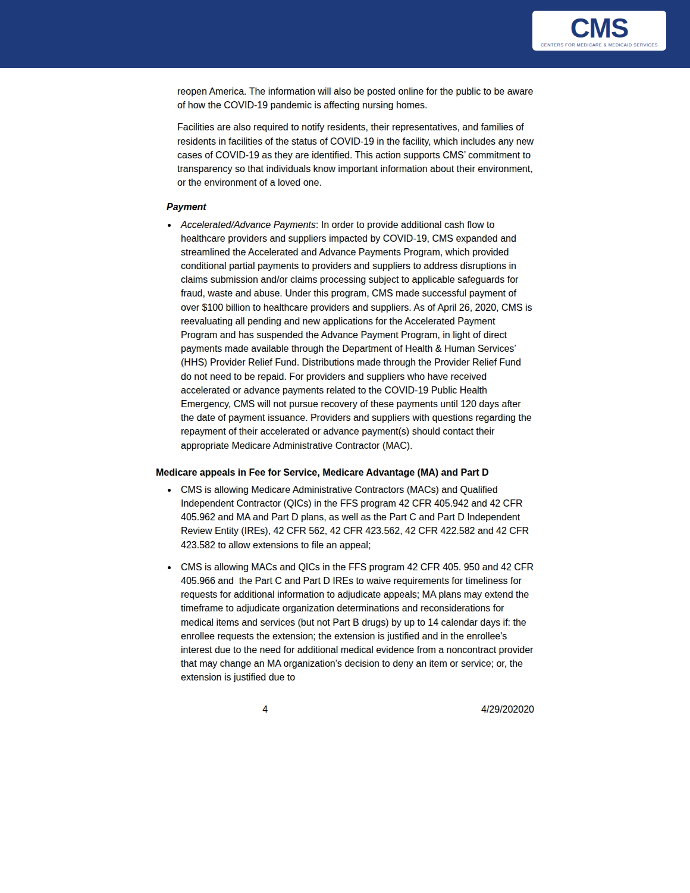CMS
Centers for Medicare & Medicaid Services
reopen America. The information will also be posted online for the public to be aware of how the COVID-19 pandemic is affecting nursing homes.
Facilities are also required to notify residents, their representatives, and families of residents in facilities of the status of COVID-19 in the facility, which includes any new cases of COVID-19 as they are identified. This action supports CMS’ commitment to transparency so that individuals know important information about their environment, or the environment of a loved one.
Payment
Accelerated/Advance Payments: In order to provide additional cash flow to healthcare providers and suppliers impacted by COVID-19, CMS expanded and streamlined the Accelerated and Advance Payments Program, which provided conditional partial payments to providers and suppliers to address disruptions in claims submission and/or claims processing subject to applicable safeguards for fraud, waste and abuse. Under this program, CMS made successful payment of over $100 billion to healthcare providers and suppliers. As of April 26, 2020, CMS is reevaluating all pending and new applications for the Accelerated Payment Program and has suspended the Advance Payment Program, in light of direct payments made available through the Department of Health & Human Services’ (HHS) Provider Relief Fund. Distributions made through the Provider Relief Fund do not need to be repaid. For providers and suppliers who have received accelerated or advance payments related to the COVID-19 Public Health Emergency, CMS will not pursue recovery of these payments until 120 days after the date of payment issuance. Providers and suppliers with questions regarding the repayment of their accelerated or advance payment(s) should contact their appropriate Medicare Administrative Contractor (MAC).
Medicare appeals in Fee for Service, Medicare Advantage (MA) and Part D
CMS is allowing Medicare Administrative Contractors (MACs) and Qualified Independent Contractor (QICs) in the FFS program 42 CFR 405.942 and 42 CFR 405.962 and MA and Part D plans, as well as the Part C and Part D Independent Review Entity (IREs), 42 CFR 562, 42 CFR 423.562, 42 CFR 422.582 and 42 CFR 423.582 to allow extensions to file an appeal;
CMS is allowing MACs and QICs in the FFS program 42 CFR 405. 950 and 42 CFR 405.966 and the Part C and Part D IREs to waive requirements for timeliness for requests for additional information to adjudicate appeals; MA plans may extend the timeframe to adjudicate organization determinations and reconsiderations for medical items and services (but not Part B drugs) by up to 14 calendar days if: the enrollee requests the extension; the extension is justified and in the enrollee's interest due to the need for additional medical evidence from a noncontract provider that may change an MA organization's decision to deny an item or service; or, the extension is justified due to
4 4/29/202020